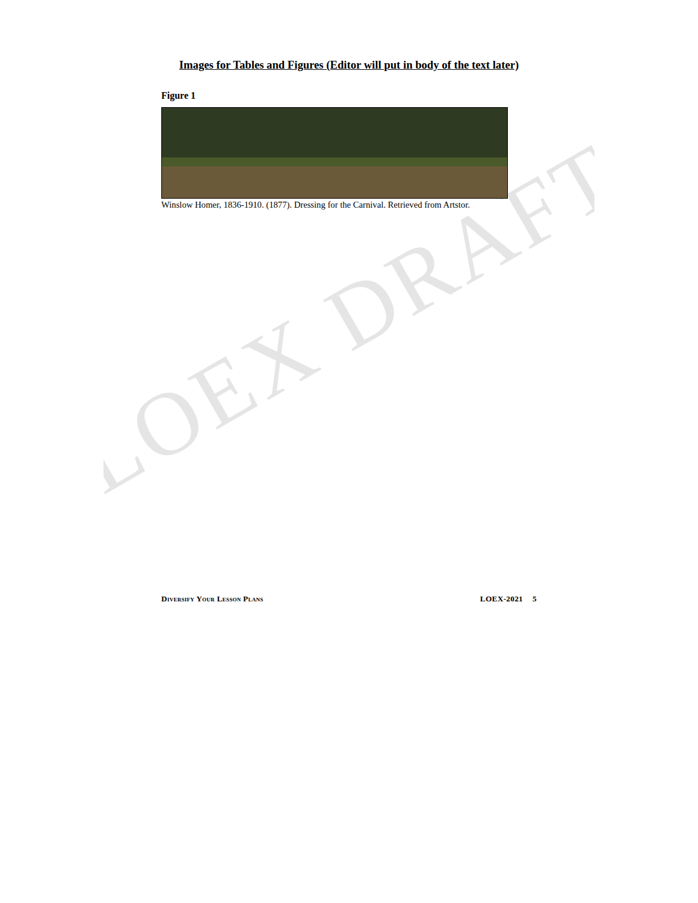LOEX DRAFT
Images for Tables and Figures (Editor will put in body of the text later)
Figure 1
Winslow Homer, 1836-1910. (1877). Dressing for the Carnival. Retrieved from Artstor.
Diversify Your Lesson Plans
LOEX-20215